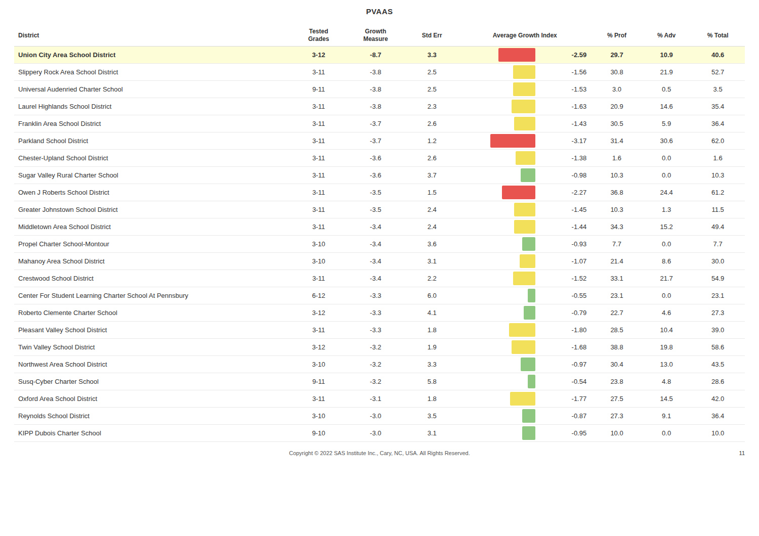PVAAS
| District | Tested Grades | Growth Measure | Std Err | Average Growth Index | % Prof | % Adv | % Total |
| --- | --- | --- | --- | --- | --- | --- | --- |
| Union City Area School District | 3-12 | -8.7 | 3.3 | -2.59 | 29.7 | 10.9 | 40.6 |
| Slippery Rock Area School District | 3-11 | -3.8 | 2.5 | -1.56 | 30.8 | 21.9 | 52.7 |
| Universal Audenried Charter School | 9-11 | -3.8 | 2.5 | -1.53 | 3.0 | 0.5 | 3.5 |
| Laurel Highlands School District | 3-11 | -3.8 | 2.3 | -1.63 | 20.9 | 14.6 | 35.4 |
| Franklin Area School District | 3-11 | -3.7 | 2.6 | -1.43 | 30.5 | 5.9 | 36.4 |
| Parkland School District | 3-11 | -3.7 | 1.2 | -3.17 | 31.4 | 30.6 | 62.0 |
| Chester-Upland School District | 3-11 | -3.6 | 2.6 | -1.38 | 1.6 | 0.0 | 1.6 |
| Sugar Valley Rural Charter School | 3-11 | -3.6 | 3.7 | -0.98 | 10.3 | 0.0 | 10.3 |
| Owen J Roberts School District | 3-11 | -3.5 | 1.5 | -2.27 | 36.8 | 24.4 | 61.2 |
| Greater Johnstown School District | 3-11 | -3.5 | 2.4 | -1.45 | 10.3 | 1.3 | 11.5 |
| Middletown Area School District | 3-11 | -3.4 | 2.4 | -1.44 | 34.3 | 15.2 | 49.4 |
| Propel Charter School-Montour | 3-10 | -3.4 | 3.6 | -0.93 | 7.7 | 0.0 | 7.7 |
| Mahanoy Area School District | 3-10 | -3.4 | 3.1 | -1.07 | 21.4 | 8.6 | 30.0 |
| Crestwood School District | 3-11 | -3.4 | 2.2 | -1.52 | 33.1 | 21.7 | 54.9 |
| Center For Student Learning Charter School At Pennsbury | 6-12 | -3.3 | 6.0 | -0.55 | 23.1 | 0.0 | 23.1 |
| Roberto Clemente Charter School | 3-12 | -3.3 | 4.1 | -0.79 | 22.7 | 4.6 | 27.3 |
| Pleasant Valley School District | 3-11 | -3.3 | 1.8 | -1.80 | 28.5 | 10.4 | 39.0 |
| Twin Valley School District | 3-12 | -3.2 | 1.9 | -1.68 | 38.8 | 19.8 | 58.6 |
| Northwest Area School District | 3-10 | -3.2 | 3.3 | -0.97 | 30.4 | 13.0 | 43.5 |
| Susq-Cyber Charter School | 9-11 | -3.2 | 5.8 | -0.54 | 23.8 | 4.8 | 28.6 |
| Oxford Area School District | 3-11 | -3.1 | 1.8 | -1.77 | 27.5 | 14.5 | 42.0 |
| Reynolds School District | 3-10 | -3.0 | 3.5 | -0.87 | 27.3 | 9.1 | 36.4 |
| KIPP Dubois Charter School | 9-10 | -3.0 | 3.1 | -0.95 | 10.0 | 0.0 | 10.0 |
Copyright © 2022 SAS Institute Inc., Cary, NC, USA. All Rights Reserved. 11